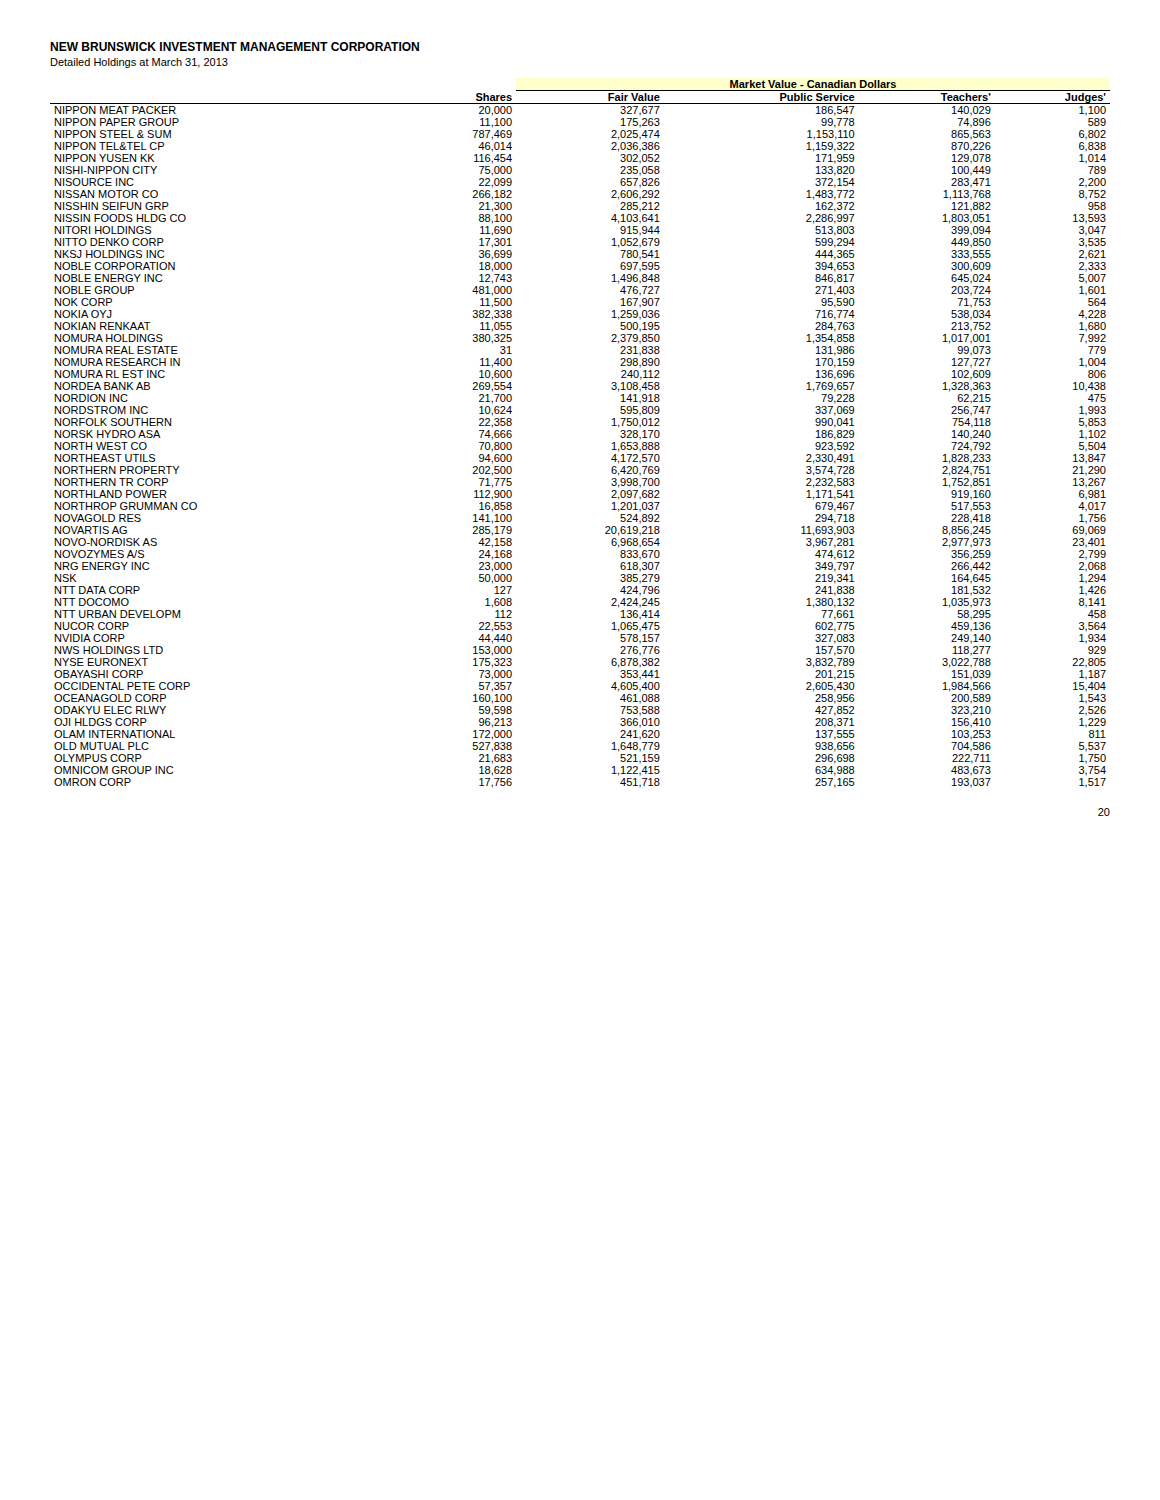NEW BRUNSWICK INVESTMENT MANAGEMENT CORPORATION
Detailed Holdings at March 31, 2013
| | | Market Value - Canadian Dollars |
| --- | --- | --- |
| | Shares | Fair Value | Public Service | Teachers' | Judges' |
| NIPPON MEAT PACKER | 20,000 | 327,677 | 186,547 | 140,029 | 1,100 |
| NIPPON PAPER GROUP | 11,100 | 175,263 | 99,778 | 74,896 | 589 |
| NIPPON STEEL & SUM | 787,469 | 2,025,474 | 1,153,110 | 865,563 | 6,802 |
| NIPPON TEL&TEL CP | 46,014 | 2,036,386 | 1,159,322 | 870,226 | 6,838 |
| NIPPON YUSEN KK | 116,454 | 302,052 | 171,959 | 129,078 | 1,014 |
| NISHI-NIPPON CITY | 75,000 | 235,058 | 133,820 | 100,449 | 789 |
| NISOURCE INC | 22,099 | 657,826 | 372,154 | 283,471 | 2,200 |
| NISSAN MOTOR CO | 266,182 | 2,606,292 | 1,483,772 | 1,113,768 | 8,752 |
| NISSHIN SEIFUN GRP | 21,300 | 285,212 | 162,372 | 121,882 | 958 |
| NISSIN FOODS HLDG CO | 88,100 | 4,103,641 | 2,286,997 | 1,803,051 | 13,593 |
| NITORI HOLDINGS | 11,690 | 915,944 | 513,803 | 399,094 | 3,047 |
| NITTO DENKO CORP | 17,301 | 1,052,679 | 599,294 | 449,850 | 3,535 |
| NKSJ HOLDINGS INC | 36,699 | 780,541 | 444,365 | 333,555 | 2,621 |
| NOBLE CORPORATION | 18,000 | 697,595 | 394,653 | 300,609 | 2,333 |
| NOBLE ENERGY INC | 12,743 | 1,496,848 | 846,817 | 645,024 | 5,007 |
| NOBLE GROUP | 481,000 | 476,727 | 271,403 | 203,724 | 1,601 |
| NOK CORP | 11,500 | 167,907 | 95,590 | 71,753 | 564 |
| NOKIA OYJ | 382,338 | 1,259,036 | 716,774 | 538,034 | 4,228 |
| NOKIAN RENKAAT | 11,055 | 500,195 | 284,763 | 213,752 | 1,680 |
| NOMURA HOLDINGS | 380,325 | 2,379,850 | 1,354,858 | 1,017,001 | 7,992 |
| NOMURA REAL ESTATE | 31 | 231,838 | 131,986 | 99,073 | 779 |
| NOMURA RESEARCH IN | 11,400 | 298,890 | 170,159 | 127,727 | 1,004 |
| NOMURA RL EST INC | 10,600 | 240,112 | 136,696 | 102,609 | 806 |
| NORDEA BANK AB | 269,554 | 3,108,458 | 1,769,657 | 1,328,363 | 10,438 |
| NORDION INC | 21,700 | 141,918 | 79,228 | 62,215 | 475 |
| NORDSTROM INC | 10,624 | 595,809 | 337,069 | 256,747 | 1,993 |
| NORFOLK SOUTHERN | 22,358 | 1,750,012 | 990,041 | 754,118 | 5,853 |
| NORSK HYDRO ASA | 74,666 | 328,170 | 186,829 | 140,240 | 1,102 |
| NORTH WEST CO | 70,800 | 1,653,888 | 923,592 | 724,792 | 5,504 |
| NORTHEAST UTILS | 94,600 | 4,172,570 | 2,330,491 | 1,828,233 | 13,847 |
| NORTHERN PROPERTY | 202,500 | 6,420,769 | 3,574,728 | 2,824,751 | 21,290 |
| NORTHERN TR CORP | 71,775 | 3,998,700 | 2,232,583 | 1,752,851 | 13,267 |
| NORTHLAND POWER | 112,900 | 2,097,682 | 1,171,541 | 919,160 | 6,981 |
| NORTHROP GRUMMAN CO | 16,858 | 1,201,037 | 679,467 | 517,553 | 4,017 |
| NOVAGOLD RES | 141,100 | 524,892 | 294,718 | 228,418 | 1,756 |
| NOVARTIS AG | 285,179 | 20,619,218 | 11,693,903 | 8,856,245 | 69,069 |
| NOVO-NORDISK AS | 42,158 | 6,968,654 | 3,967,281 | 2,977,973 | 23,401 |
| NOVOZYMES A/S | 24,168 | 833,670 | 474,612 | 356,259 | 2,799 |
| NRG ENERGY INC | 23,000 | 618,307 | 349,797 | 266,442 | 2,068 |
| NSK | 50,000 | 385,279 | 219,341 | 164,645 | 1,294 |
| NTT DATA CORP | 127 | 424,796 | 241,838 | 181,532 | 1,426 |
| NTT DOCOMO | 1,608 | 2,424,245 | 1,380,132 | 1,035,973 | 8,141 |
| NTT URBAN DEVELOPM | 112 | 136,414 | 77,661 | 58,295 | 458 |
| NUCOR CORP | 22,553 | 1,065,475 | 602,775 | 459,136 | 3,564 |
| NVIDIA CORP | 44,440 | 578,157 | 327,083 | 249,140 | 1,934 |
| NWS HOLDINGS LTD | 153,000 | 276,776 | 157,570 | 118,277 | 929 |
| NYSE EURONEXT | 175,323 | 6,878,382 | 3,832,789 | 3,022,788 | 22,805 |
| OBAYASHI CORP | 73,000 | 353,441 | 201,215 | 151,039 | 1,187 |
| OCCIDENTAL PETE CORP | 57,357 | 4,605,400 | 2,605,430 | 1,984,566 | 15,404 |
| OCEANAGOLD CORP | 160,100 | 461,088 | 258,956 | 200,589 | 1,543 |
| ODAKYU ELEC RLWY | 59,598 | 753,588 | 427,852 | 323,210 | 2,526 |
| OJI HLDGS CORP | 96,213 | 366,010 | 208,371 | 156,410 | 1,229 |
| OLAM INTERNATIONAL | 172,000 | 241,620 | 137,555 | 103,253 | 811 |
| OLD MUTUAL PLC | 527,838 | 1,648,779 | 938,656 | 704,586 | 5,537 |
| OLYMPUS CORP | 21,683 | 521,159 | 296,698 | 222,711 | 1,750 |
| OMNICOM GROUP INC | 18,628 | 1,122,415 | 634,988 | 483,673 | 3,754 |
| OMRON CORP | 17,756 | 451,718 | 257,165 | 193,037 | 1,517 |
20